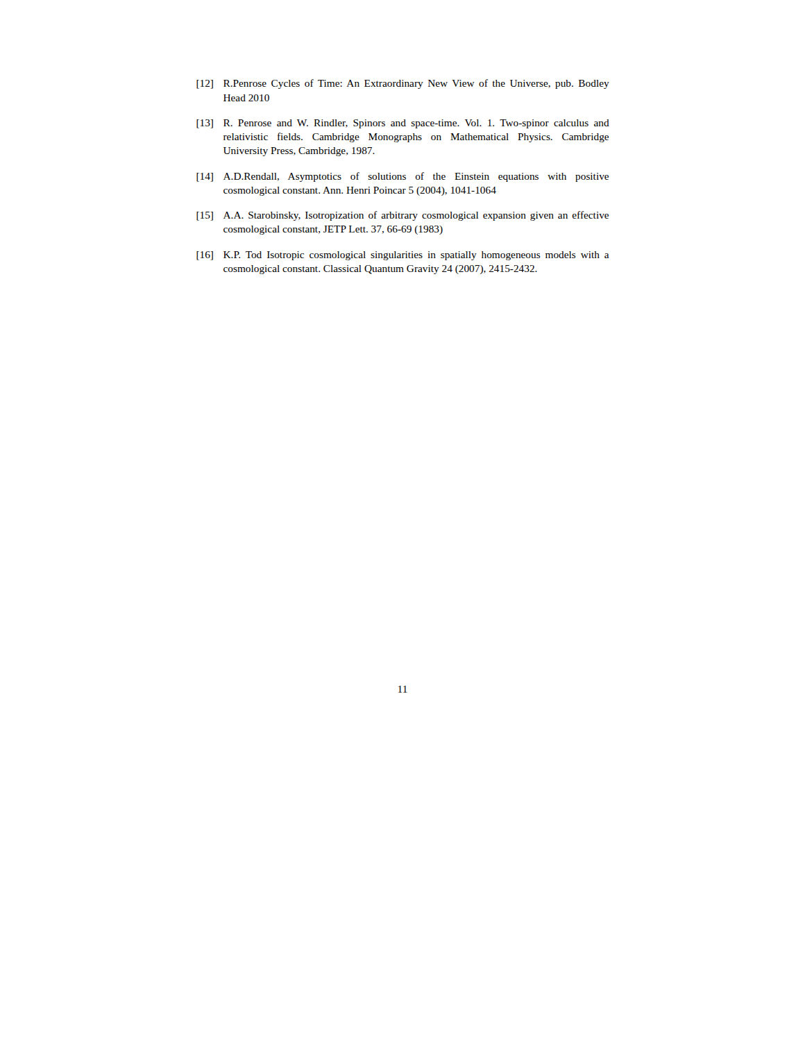[12] R.Penrose Cycles of Time: An Extraordinary New View of the Universe, pub. Bodley Head 2010
[13] R. Penrose and W. Rindler, Spinors and space-time. Vol. 1. Two-spinor calculus and relativistic fields. Cambridge Monographs on Mathematical Physics. Cambridge University Press, Cambridge, 1987.
[14] A.D.Rendall, Asymptotics of solutions of the Einstein equations with positive cosmological constant. Ann. Henri Poincar 5 (2004), 1041-1064
[15] A.A. Starobinsky, Isotropization of arbitrary cosmological expansion given an effective cosmological constant, JETP Lett. 37, 66-69 (1983)
[16] K.P. Tod Isotropic cosmological singularities in spatially homogeneous models with a cosmological constant. Classical Quantum Gravity 24 (2007), 2415-2432.
11